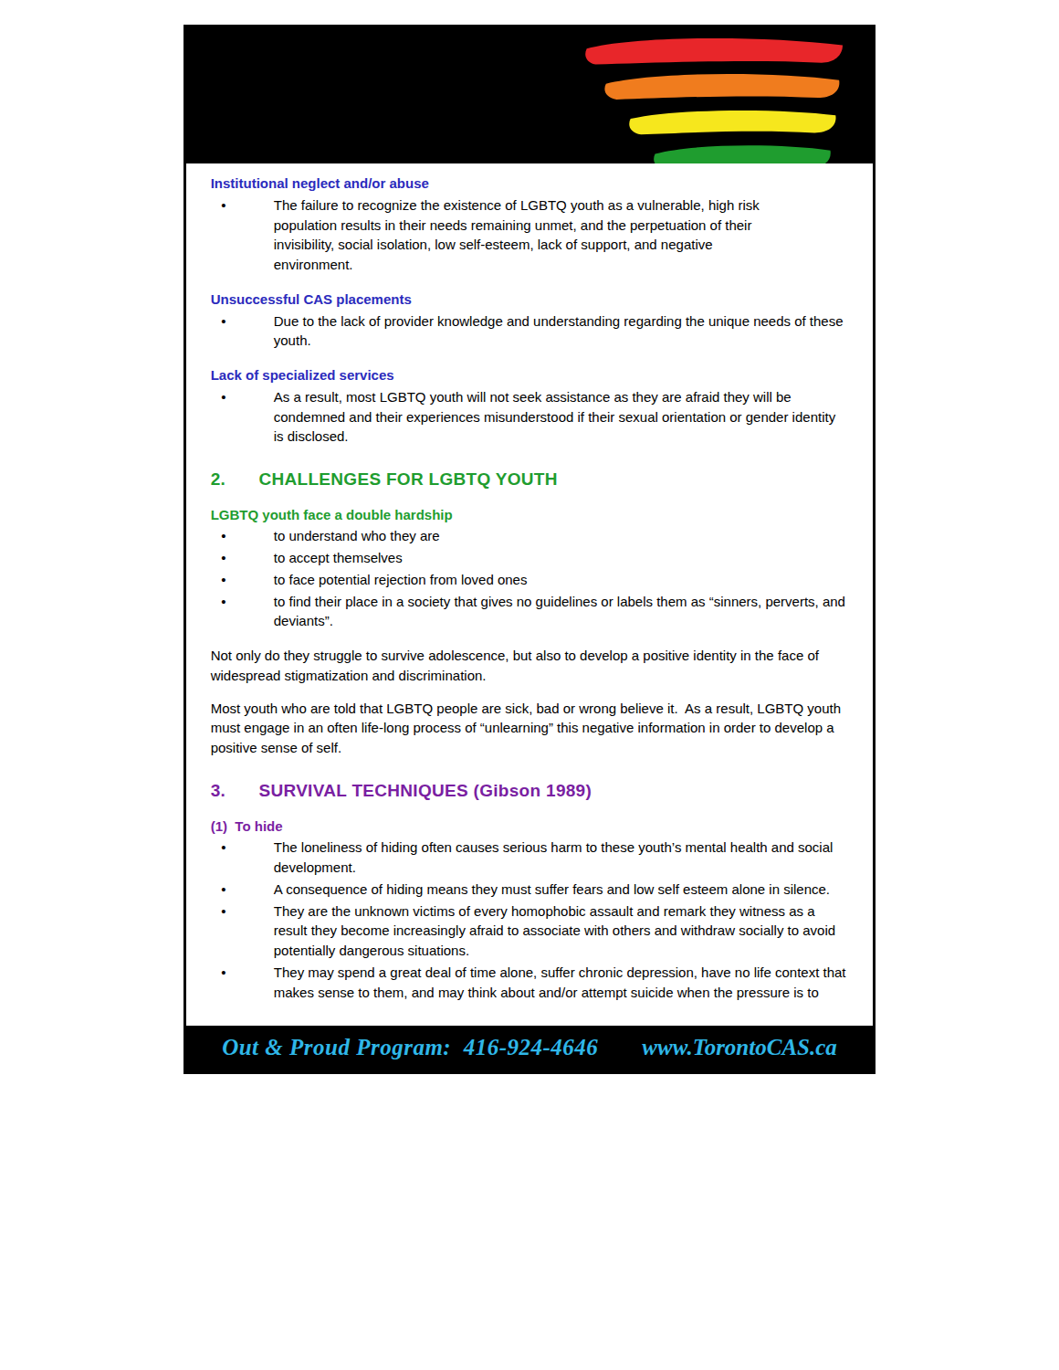Institutional neglect and/or abuse
The failure to recognize the existence of LGBTQ youth as a vulnerable, high risk population results in their needs remaining unmet, and the perpetuation of their invisibility, social isolation, low self-esteem, lack of support, and negative environment.
Unsuccessful CAS placements
Due to the lack of provider knowledge and understanding regarding the unique needs of these youth.
Lack of specialized services
As a result, most LGBTQ youth will not seek assistance as they are afraid they will be condemned and their experiences misunderstood if their sexual orientation or gender identity is disclosed.
2. CHALLENGES FOR LGBTQ YOUTH
LGBTQ youth face a double hardship
to understand who they are
to accept themselves
to face potential rejection from loved ones
to find their place in a society that gives no guidelines or labels them as “sinners, perverts, and deviants”.
Not only do they struggle to survive adolescence, but also to develop a positive identity in the face of widespread stigmatization and discrimination.
Most youth who are told that LGBTQ people are sick, bad or wrong believe it. As a result, LGBTQ youth must engage in an often life-long process of “unlearning” this negative information in order to develop a positive sense of self.
3. SURVIVAL TECHNIQUES (Gibson 1989)
(1) To hide
The loneliness of hiding often causes serious harm to these youth’s mental health and social development.
A consequence of hiding means they must suffer fears and low self esteem alone in silence.
They are the unknown victims of every homophobic assault and remark they witness as a result they become increasingly afraid to associate with others and withdraw socially to avoid potentially dangerous situations.
They may spend a great deal of time alone, suffer chronic depression, have no life context that makes sense to them, and may think about and/or attempt suicide when the pressure is to
Out & Proud Program: 416-924-4646 www.TorontoCAS.ca